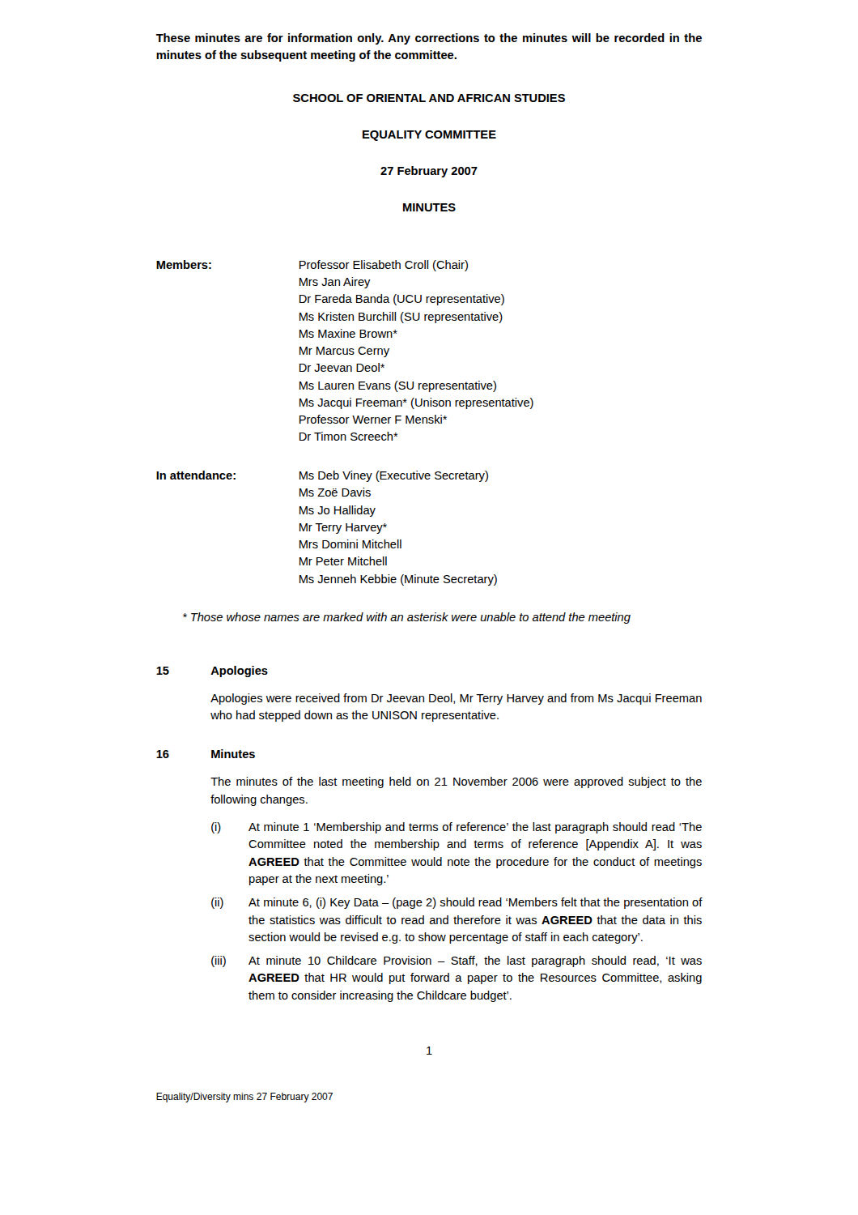These minutes are for information only. Any corrections to the minutes will be recorded in the minutes of the subsequent meeting of the committee.
School of Oriental and African Studies
Equality Committee
27 February 2007
Minutes
| Members: | Professor Elisabeth Croll (Chair) Mrs Jan Airey Dr Fareda Banda (UCU representative) Ms Kristen Burchill (SU representative) Ms Maxine Brown* Mr Marcus Cerny Dr Jeevan Deol* Ms Lauren Evans (SU representative) Ms Jacqui Freeman* (Unison representative) Professor Werner F Menski* Dr Timon Screech* |
| In attendance: | Ms Deb Viney (Executive Secretary) Ms Zoë Davis Ms Jo Halliday Mr Terry Harvey* Mrs Domini Mitchell Mr Peter Mitchell Ms Jenneh Kebbie (Minute Secretary) |
* Those whose names are marked with an asterisk were unable to attend the meeting
15 Apologies
Apologies were received from Dr Jeevan Deol, Mr Terry Harvey and from Ms Jacqui Freeman who had stepped down as the UNISON representative.
16 Minutes
The minutes of the last meeting held on 21 November 2006 were approved subject to the following changes.
(i) At minute 1 ‘Membership and terms of reference’ the last paragraph should read ‘The Committee noted the membership and terms of reference [Appendix A]. It was AGREED that the Committee would note the procedure for the conduct of meetings paper at the next meeting.’
(ii) At minute 6, (i) Key Data – (page 2) should read ‘Members felt that the presentation of the statistics was difficult to read and therefore it was AGREED that the data in this section would be revised e.g. to show percentage of staff in each category’.
(iii) At minute 10 Childcare Provision – Staff, the last paragraph should read, ‘It was AGREED that HR would put forward a paper to the Resources Committee, asking them to consider increasing the Childcare budget’.
1
Equality/Diversity mins 27 February 2007